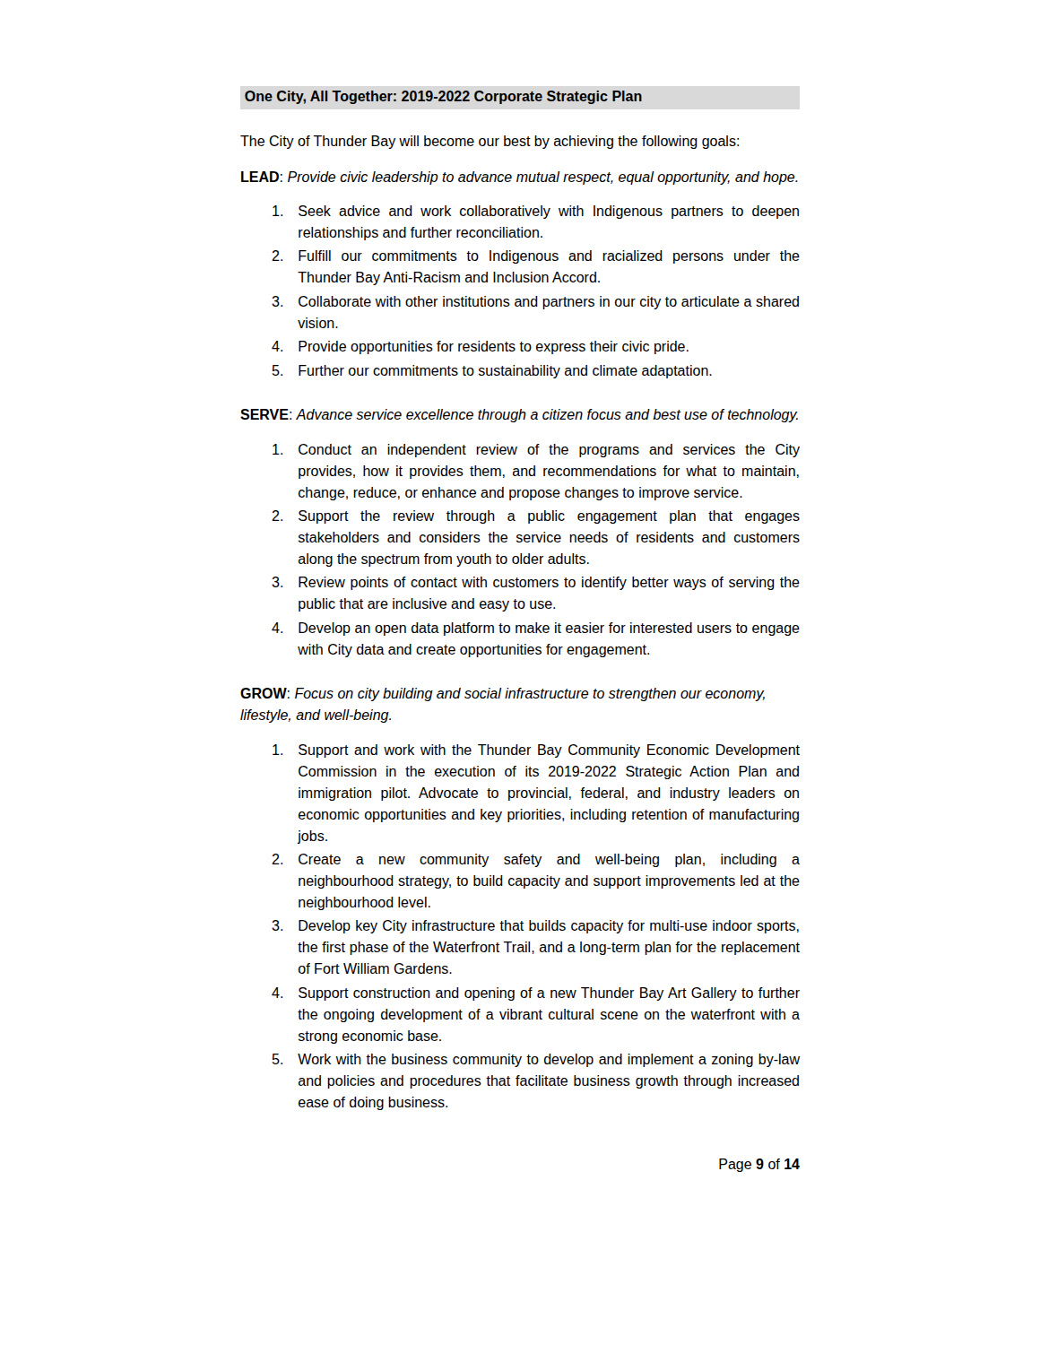One City, All Together: 2019-2022 Corporate Strategic Plan
The City of Thunder Bay will become our best by achieving the following goals:
LEAD: Provide civic leadership to advance mutual respect, equal opportunity, and hope.
Seek advice and work collaboratively with Indigenous partners to deepen relationships and further reconciliation.
Fulfill our commitments to Indigenous and racialized persons under the Thunder Bay Anti-Racism and Inclusion Accord.
Collaborate with other institutions and partners in our city to articulate a shared vision.
Provide opportunities for residents to express their civic pride.
Further our commitments to sustainability and climate adaptation.
SERVE: Advance service excellence through a citizen focus and best use of technology.
Conduct an independent review of the programs and services the City provides, how it provides them, and recommendations for what to maintain, change, reduce, or enhance and propose changes to improve service.
Support the review through a public engagement plan that engages stakeholders and considers the service needs of residents and customers along the spectrum from youth to older adults.
Review points of contact with customers to identify better ways of serving the public that are inclusive and easy to use.
Develop an open data platform to make it easier for interested users to engage with City data and create opportunities for engagement.
GROW: Focus on city building and social infrastructure to strengthen our economy, lifestyle, and well-being.
Support and work with the Thunder Bay Community Economic Development Commission in the execution of its 2019-2022 Strategic Action Plan and immigration pilot. Advocate to provincial, federal, and industry leaders on economic opportunities and key priorities, including retention of manufacturing jobs.
Create a new community safety and well-being plan, including a neighbourhood strategy, to build capacity and support improvements led at the neighbourhood level.
Develop key City infrastructure that builds capacity for multi-use indoor sports, the first phase of the Waterfront Trail, and a long-term plan for the replacement of Fort William Gardens.
Support construction and opening of a new Thunder Bay Art Gallery to further the ongoing development of a vibrant cultural scene on the waterfront with a strong economic base.
Work with the business community to develop and implement a zoning by-law and policies and procedures that facilitate business growth through increased ease of doing business.
Page 9 of 14